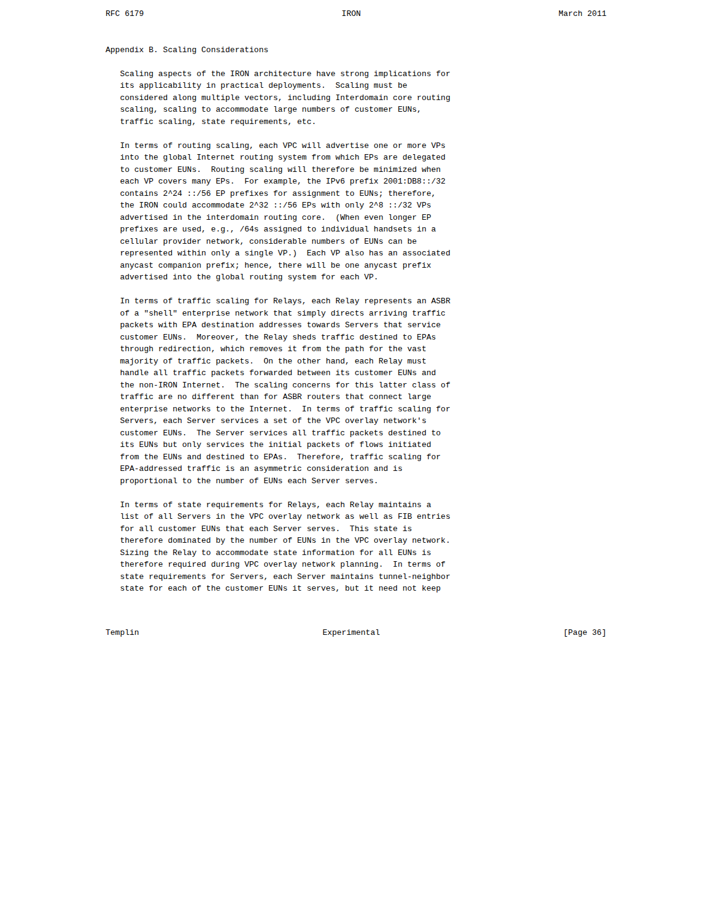RFC 6179 IRON March 2011
Appendix B. Scaling Considerations
Scaling aspects of the IRON architecture have strong implications for its applicability in practical deployments. Scaling must be considered along multiple vectors, including Interdomain core routing scaling, scaling to accommodate large numbers of customer EUNs, traffic scaling, state requirements, etc.
In terms of routing scaling, each VPC will advertise one or more VPs into the global Internet routing system from which EPs are delegated to customer EUNs. Routing scaling will therefore be minimized when each VP covers many EPs. For example, the IPv6 prefix 2001:DB8::/32 contains 2^24 ::/56 EP prefixes for assignment to EUNs; therefore, the IRON could accommodate 2^32 ::/56 EPs with only 2^8 ::/32 VPs advertised in the interdomain routing core. (When even longer EP prefixes are used, e.g., /64s assigned to individual handsets in a cellular provider network, considerable numbers of EUNs can be represented within only a single VP.) Each VP also has an associated anycast companion prefix; hence, there will be one anycast prefix advertised into the global routing system for each VP.
In terms of traffic scaling for Relays, each Relay represents an ASBR of a "shell" enterprise network that simply directs arriving traffic packets with EPA destination addresses towards Servers that service customer EUNs. Moreover, the Relay sheds traffic destined to EPAs through redirection, which removes it from the path for the vast majority of traffic packets. On the other hand, each Relay must handle all traffic packets forwarded between its customer EUNs and the non-IRON Internet. The scaling concerns for this latter class of traffic are no different than for ASBR routers that connect large enterprise networks to the Internet. In terms of traffic scaling for Servers, each Server services a set of the VPC overlay network's customer EUNs. The Server services all traffic packets destined to its EUNs but only services the initial packets of flows initiated from the EUNs and destined to EPAs. Therefore, traffic scaling for EPA-addressed traffic is an asymmetric consideration and is proportional to the number of EUNs each Server serves.
In terms of state requirements for Relays, each Relay maintains a list of all Servers in the VPC overlay network as well as FIB entries for all customer EUNs that each Server serves. This state is therefore dominated by the number of EUNs in the VPC overlay network. Sizing the Relay to accommodate state information for all EUNs is therefore required during VPC overlay network planning. In terms of state requirements for Servers, each Server maintains tunnel-neighbor state for each of the customer EUNs it serves, but it need not keep
Templin Experimental [Page 36]